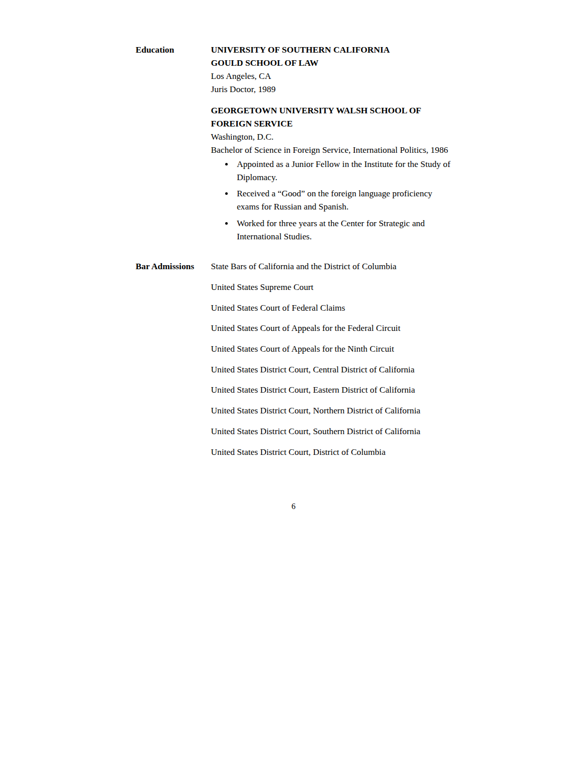| Education | UNIVERSITY OF SOUTHERN CALIFORNIA GOULD SCHOOL OF LAW Los Angeles, CA Juris Doctor, 1989 GEORGETOWN UNIVERSITY WALSH SCHOOL OF FOREIGN SERVICE Washington, D.C. Bachelor of Science in Foreign Service, International Politics, 1986 Appointed as a Junior Fellow in the Institute for the Study of Diplomacy. Received a “Good” on the foreign language proficiency exams for Russian and Spanish. Worked for three years at the Center for Strategic and International Studies. |
| Bar Admissions | State Bars of California and the District of Columbia United States Supreme Court United States Court of Federal Claims United States Court of Appeals for the Federal Circuit United States Court of Appeals for the Ninth Circuit United States District Court, Central District of California United States District Court, Eastern District of California United States District Court, Northern District of California United States District Court, Southern District of California United States District Court, District of Columbia |
6